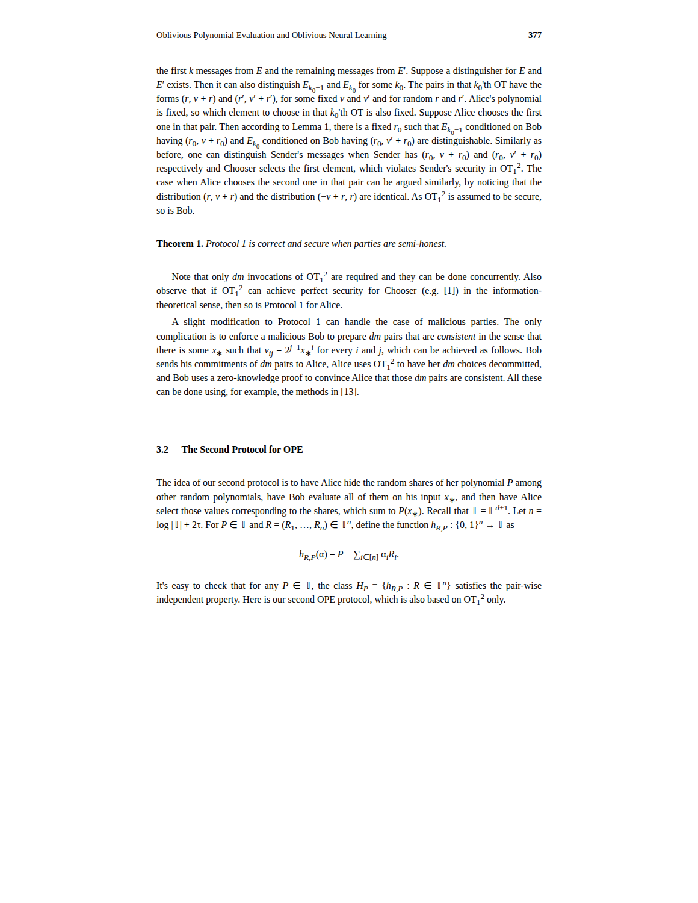Oblivious Polynomial Evaluation and Oblivious Neural Learning 377
the first k messages from E and the remaining messages from E′. Suppose a distinguisher for E and E′ exists. Then it can also distinguish Ek0−1 and Ek0 for some k0. The pairs in that k0'th OT have the forms (r, v + r) and (r′, v′ + r′), for some fixed v and v′ and for random r and r′. Alice's polynomial is fixed, so which element to choose in that k0'th OT is also fixed. Suppose Alice chooses the first one in that pair. Then according to Lemma 1, there is a fixed r0 such that Ek0−1 conditioned on Bob having (r0, v + r0) and Ek0 conditioned on Bob having (r0, v′ + r0) are distinguishable. Similarly as before, one can distinguish Sender's messages when Sender has (r0, v + r0) and (r0, v′ + r0) respectively and Chooser selects the first element, which violates Sender's security in OT12. The case when Alice chooses the second one in that pair can be argued similarly, by noticing that the distribution (r, v + r) and the distribution (−v + r, r) are identical. As OT12 is assumed to be secure, so is Bob.
Theorem 1. Protocol 1 is correct and secure when parties are semi-honest.
Note that only dm invocations of OT12 are required and they can be done concurrently. Also observe that if OT12 can achieve perfect security for Chooser (e.g. [1]) in the information-theoretical sense, then so is Protocol 1 for Alice.
A slight modification to Protocol 1 can handle the case of malicious parties. The only complication is to enforce a malicious Bob to prepare dm pairs that are consistent in the sense that there is some x∗ such that vij = 2j−1x∗i for every i and j, which can be achieved as follows. Bob sends his commitments of dm pairs to Alice, Alice uses OT12 to have her dm choices decommitted, and Bob uses a zero-knowledge proof to convince Alice that those dm pairs are consistent. All these can be done using, for example, the methods in [13].
3.2 The Second Protocol for OPE
The idea of our second protocol is to have Alice hide the random shares of her polynomial P among other random polynomials, have Bob evaluate all of them on his input x∗, and then have Alice select those values corresponding to the shares, which sum to P(x∗). Recall that 𝕋 = 𝔽d+1. Let n = log |𝕋| + 2τ. For P ∈ 𝕋 and R = (R1, …, Rn) ∈ 𝕋n, define the function hR,P : {0, 1}n → 𝕋 as
hR,P(α) = P − ∑i∈[n] αiRi.
It's easy to check that for any P ∈ 𝕋, the class HP = {hR,P : R ∈ 𝕋n} satisfies the pair-wise independent property. Here is our second OPE protocol, which is also based on OT12 only.